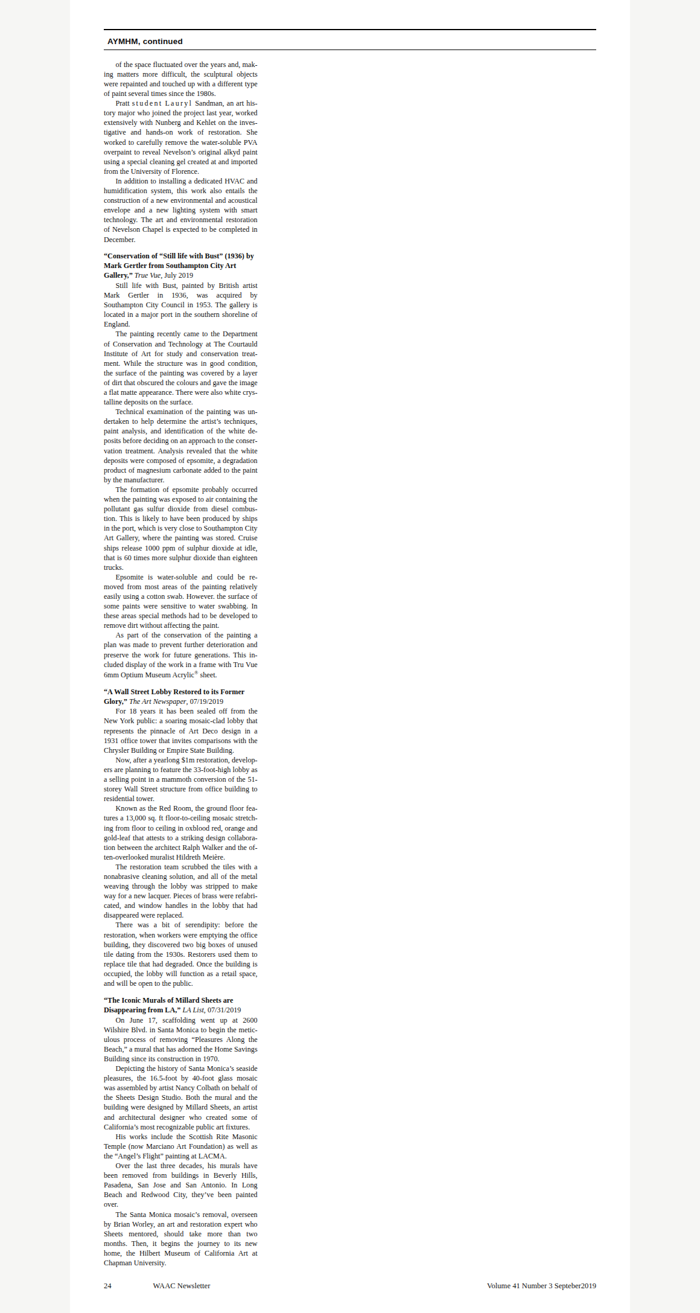AYMHM, continued
of the space fluctuated over the years and, making matters more difficult, the sculptural objects were repainted and touched up with a different type of paint several times since the 1980s.
Pratt student Lauryl Sandman, an art history major who joined the project last year, worked extensively with Nunberg and Kehlet on the investigative and hands-on work of restoration. She worked to carefully remove the water-soluble PVA overpaint to reveal Nevelson’s original alkyd paint using a special cleaning gel created at and imported from the University of Florence.
In addition to installing a dedicated HVAC and humidification system, this work also entails the construction of a new environmental and acoustical envelope and a new lighting system with smart technology. The art and environmental restoration of Nevelson Chapel is expected to be completed in December.
“Conservation of “Still life with Bust” (1936) by Mark Gertler from Southampton City Art Gallery,” True Vue, July 2019
Still life with Bust, painted by British artist Mark Gertler in 1936, was acquired by Southampton City Council in 1953. The gallery is located in a major port in the southern shoreline of England.
The painting recently came to the Department of Conservation and Technology at The Courtauld Institute of Art for study and conservation treatment. While the structure was in good condition, the surface of the painting was covered by a layer of dirt that obscured the colours and gave the image a flat matte appearance. There were also white crystalline deposits on the surface.
Technical examination of the painting was undertaken to help determine the artist’s techniques, paint analysis, and identification of the white deposits before deciding on an approach to the conservation treatment. Analysis revealed that the white deposits were composed of epsomite, a degradation product of magnesium carbonate added to the paint by the manufacturer.
The formation of epsomite probably occurred when the painting was exposed to air containing the pollutant gas sulfur dioxide from diesel combustion. This is likely to have been produced by ships in the port, which is very close to Southampton City Art Gallery, where the painting was stored. Cruise ships release 1000 ppm of sulphur dioxide at idle, that is 60 times more sulphur dioxide than eighteen trucks.
Epsomite is water-soluble and could be removed from most areas of the painting relatively easily using a cotton swab. However. the surface of some paints were sensitive to water swabbing. In these areas special methods had to be developed to remove dirt without affecting the paint.
As part of the conservation of the painting a plan was made to prevent further deterioration and preserve the work for future generations. This included display of the work in a frame with Tru Vue 6mm Optium Museum Acrylic® sheet.
“A Wall Street Lobby Restored to its Former Glory,” The Art Newspaper, 07/19/2019
For 18 years it has been sealed off from the New York public: a soaring mosaic-clad lobby that represents the pinnacle of Art Deco design in a 1931 office tower that invites comparisons with the Chrysler Building or Empire State Building.
Now, after a yearlong $1m restoration, developers are planning to feature the 33-foot-high lobby as a selling point in a mammoth conversion of the 51-storey Wall Street structure from office building to residential tower.
Known as the Red Room, the ground floor features a 13,000 sq. ft floor-to-ceiling mosaic stretching from floor to ceiling in oxblood red, orange and gold-leaf that attests to a striking design collaboration between the architect Ralph Walker and the often-overlooked muralist Hildreth Meière.
The restoration team scrubbed the tiles with a nonabrasive cleaning solution, and all of the metal weaving through the lobby was stripped to make way for a new lacquer. Pieces of brass were refabricated, and window handles in the lobby that had disappeared were replaced.
There was a bit of serendipity: before the restoration, when workers were emptying the office building, they discovered two big boxes of unused tile dating from the 1930s. Restorers used them to replace tile that had degraded. Once the building is occupied, the lobby will function as a retail space, and will be open to the public.
“The Iconic Murals of Millard Sheets are Disappearing from LA,” LA List, 07/31/2019
On June 17, scaffolding went up at 2600 Wilshire Blvd. in Santa Monica to begin the meticulous process of removing “Pleasures Along the Beach,” a mural that has adorned the Home Savings Building since its construction in 1970.
Depicting the history of Santa Monica’s seaside pleasures, the 16.5-foot by 40-foot glass mosaic was assembled by artist Nancy Colbath on behalf of the Sheets Design Studio. Both the mural and the building were designed by Millard Sheets, an artist and architectural designer who created some of California’s most recognizable public art fixtures.
His works include the Scottish Rite Masonic Temple (now Marciano Art Foundation) as well as the “Angel’s Flight” painting at LACMA.
Over the last three decades, his murals have been removed from buildings in Beverly Hills, Pasadena, San Jose and San Antonio. In Long Beach and Redwood City, they’ve been painted over.
The Santa Monica mosaic’s removal, overseen by Brian Worley, an art and restoration expert who Sheets mentored, should take more than two months. Then, it begins the journey to its new home, the Hilbert Museum of California Art at Chapman University.
24
WAAC Newsletter
Volume 41 Number 3 Septeber2019